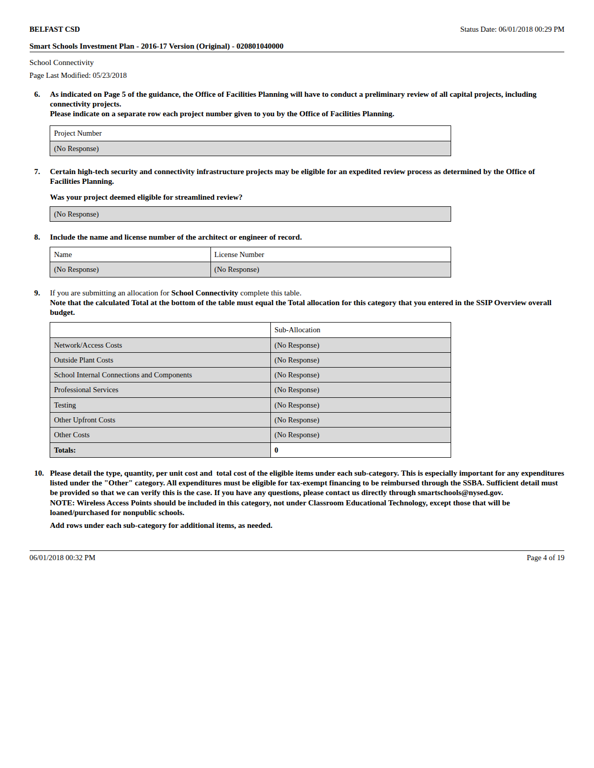BELFAST CSD
Status Date: 06/01/2018 00:29 PM
Smart Schools Investment Plan - 2016-17 Version (Original) - 020801040000
School Connectivity
Page Last Modified: 05/23/2018
6.
As indicated on Page 5 of the guidance, the Office of Facilities Planning will have to conduct a preliminary review of all capital projects, including connectivity projects.
Please indicate on a separate row each project number given to you by the Office of Facilities Planning.
| Project Number |
| --- |
| (No Response) |
7.
Certain high-tech security and connectivity infrastructure projects may be eligible for an expedited review process as determined by the Office of Facilities Planning.
Was your project deemed eligible for streamlined review?
(No Response)
8.
Include the name and license number of the architect or engineer of record.
| Name | License Number |
| --- | --- |
| (No Response) | (No Response) |
9.
If you are submitting an allocation for School Connectivity complete this table.
Note that the calculated Total at the bottom of the table must equal the Total allocation for this category that you entered in the SSIP Overview overall budget.
| | Sub-Allocation |
| --- | --- |
| Network/Access Costs | (No Response) |
| Outside Plant Costs | (No Response) |
| School Internal Connections and Components | (No Response) |
| Professional Services | (No Response) |
| Testing | (No Response) |
| Other Upfront Costs | (No Response) |
| Other Costs | (No Response) |
| Totals: | 0 |
10.
Please detail the type, quantity, per unit cost and total cost of the eligible items under each sub-category. This is especially important for any expenditures listed under the "Other" category. All expenditures must be eligible for tax-exempt financing to be reimbursed through the SSBA. Sufficient detail must be provided so that we can verify this is the case. If you have any questions, please contact us directly through smartschools@nysed.gov.
NOTE: Wireless Access Points should be included in this category, not under Classroom Educational Technology, except those that will be loaned/purchased for nonpublic schools.
Add rows under each sub-category for additional items, as needed.
06/01/2018 00:32 PM
Page 4 of 19